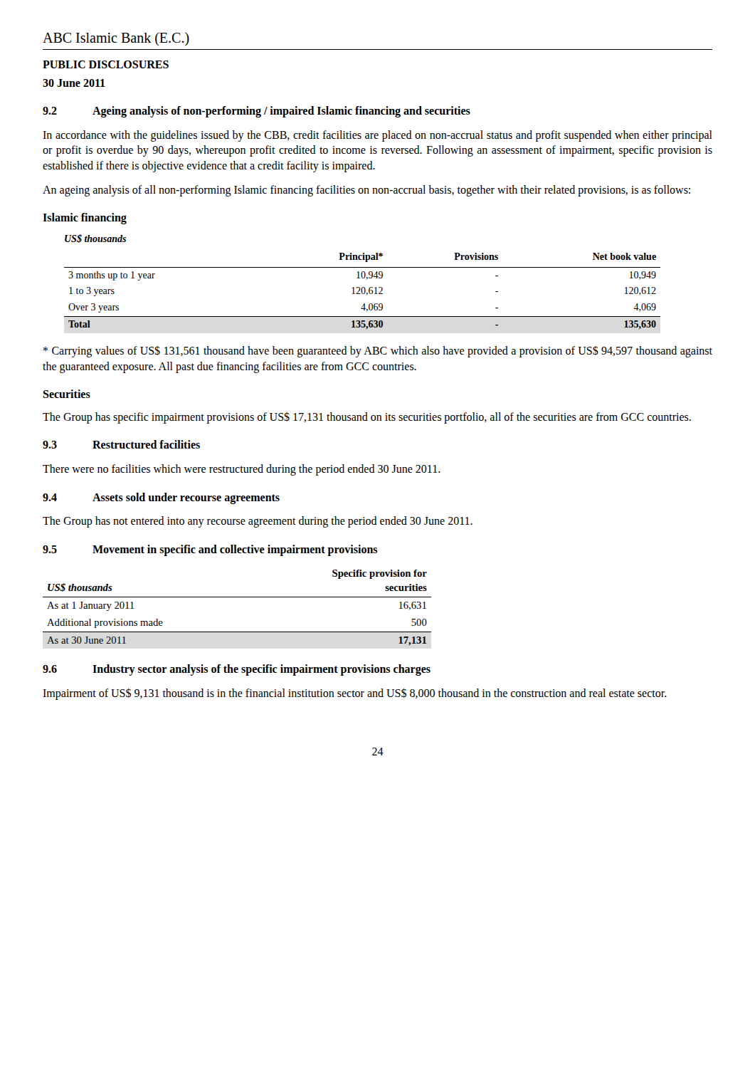ABC Islamic Bank (E.C.)
PUBLIC DISCLOSURES
30 June 2011
9.2 Ageing analysis of non-performing / impaired Islamic financing and securities
In accordance with the guidelines issued by the CBB, credit facilities are placed on non-accrual status and profit suspended when either principal or profit is overdue by 90 days, whereupon profit credited to income is reversed. Following an assessment of impairment, specific provision is established if there is objective evidence that a credit facility is impaired.
An ageing analysis of all non-performing Islamic financing facilities on non-accrual basis, together with their related provisions, is as follows:
Islamic financing
US$ thousands
| | Principal* | Provisions | Net book value |
| --- | --- | --- | --- |
| 3 months up to 1 year | 10,949 | - | 10,949 |
| 1 to 3 years | 120,612 | - | 120,612 |
| Over 3 years | 4,069 | - | 4,069 |
| Total | 135,630 | - | 135,630 |
* Carrying values of US$ 131,561 thousand have been guaranteed by ABC which also have provided a provision of US$ 94,597 thousand against the guaranteed exposure. All past due financing facilities are from GCC countries.
Securities
The Group has specific impairment provisions of US$ 17,131 thousand on its securities portfolio, all of the securities are from GCC countries.
9.3 Restructured facilities
There were no facilities which were restructured during the period ended 30 June 2011.
9.4 Assets sold under recourse agreements
The Group has not entered into any recourse agreement during the period ended 30 June 2011.
9.5 Movement in specific and collective impairment provisions
| US$ thousands | Specific provision for securities |
| --- | --- |
| As at 1 January 2011 | 16,631 |
| Additional provisions made | 500 |
| As at 30 June 2011 | 17,131 |
9.6 Industry sector analysis of the specific impairment provisions charges
Impairment of US$ 9,131 thousand is in the financial institution sector and US$ 8,000 thousand in the construction and real estate sector.
24